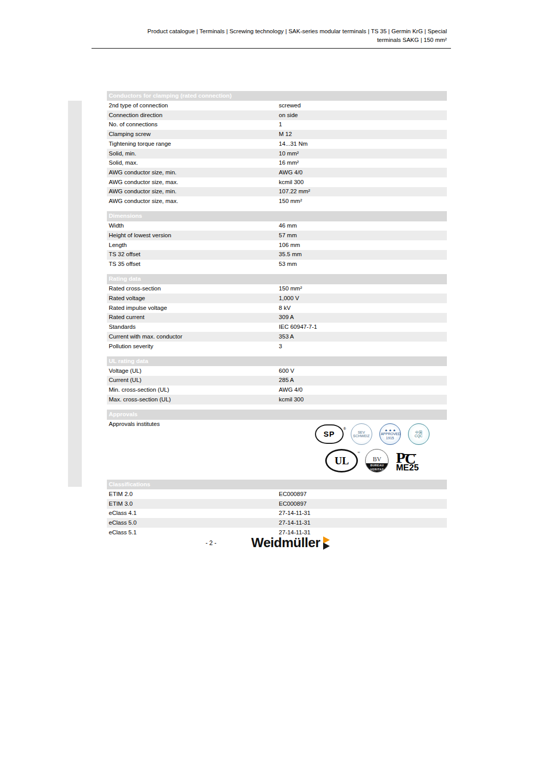Product catalogue | Terminals | Screwing technology | SAK-series modular terminals | TS 35 | Germin KrG | Special terminals SAKG | 150 mm²
| Conductors for clamping (rated connection) |
| 2nd type of connection | screwed |
| Connection direction | on side |
| No. of connections | 1 |
| Clamping screw | M 12 |
| Tightening torque range | 14...31 Nm |
| Solid, min. | 10 mm² |
| Solid, max. | 16 mm² |
| AWG conductor size, min. | AWG 4/0 |
| AWG conductor size, max. | kcmil 300 |
| AWG conductor size, min. | 107.22 mm² |
| AWG conductor size, max. | 150 mm² |
| Dimensions |
| Width | 46 mm |
| Height of lowest version | 57 mm |
| Length | 106 mm |
| TS 32 offset | 35.5 mm |
| TS 35 offset | 53 mm |
| Rating data |
| Rated cross-section | 150 mm² |
| Rated voltage | 1,000 V |
| Rated impulse voltage | 8 kV |
| Rated current | 309 A |
| Standards | IEC 60947-7-1 |
| Current with max. conductor | 353 A |
| Pollution severity | 3 |
| UL rating data |
| Voltage (UL) | 600 V |
| Current (UL) | 285 A |
| Min. cross-section (UL) | AWG 4/0 |
| Max. cross-section (UL) | kcmil 300 |
| Approvals |
| Approvals institutes | SP SEV SCHWEIZ ★ ★ ★ APPROVED 1915 中国 CQC UL BV BUREAU VERITAS P C ME25 |
| Classifications |
| ETIM 2.0 | EC000897 |
| ETIM 3.0 | EC000897 |
| eClass 4.1 | 27-14-11-31 |
| eClass 5.0 | 27-14-11-31 |
| eClass 5.1 | 27-14-11-31 |
- 2 -
Weidmüller